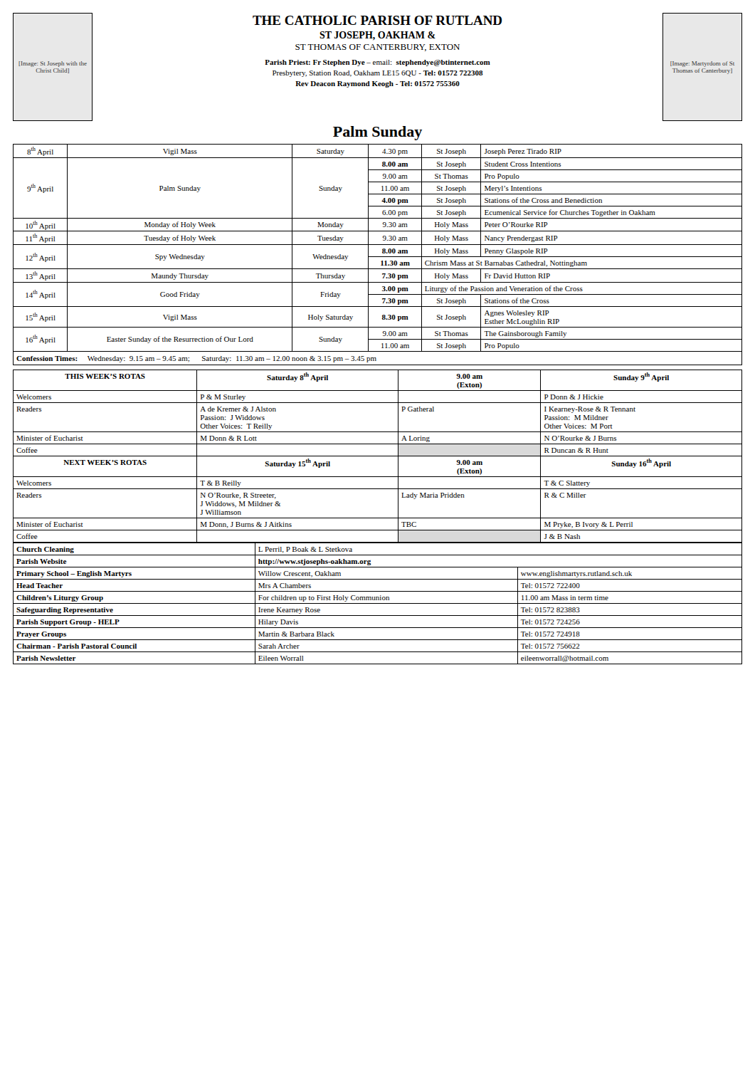[Image: St Joseph with the Christ Child]
THE CATHOLIC PARISH OF RUTLAND
ST JOSEPH, OAKHAM &
ST THOMAS OF CANTERBURY, EXTON
Parish Priest: Fr Stephen Dye – email: stephendye@btinternet.com
Presbytery, Station Road, Oakham LE15 6QU - Tel: 01572 722308
Rev Deacon Raymond Keogh - Tel: 01572 755360
[Image: Martyrdom of St Thomas of Canterbury]
Palm Sunday
| 8 th April | Vigil Mass | Saturday | 4.30 pm | St Joseph | Joseph Perez Tirado RIP |
| 9 th April | Palm Sunday | Sunday | 8.00 am | St Joseph | Student Cross Intentions |
| 9.00 am | St Thomas | Pro Populo |
| 11.00 am | St Joseph | Meryl’s Intentions |
| 4.00 pm | St Joseph | Stations of the Cross and Benediction |
| 6.00 pm | St Joseph | Ecumenical Service for Churches Together in Oakham |
| 10 th April | Monday of Holy Week | Monday | 9.30 am | Holy Mass | Peter O’Rourke RIP |
| 11 th April | Tuesday of Holy Week | Tuesday | 9.30 am | Holy Mass | Nancy Prendergast RIP |
| 12 th April | Spy Wednesday | Wednesday | 8.00 am | Holy Mass | Penny Glaspole RIP |
| 11.30 am | Chrism Mass at St Barnabas Cathedral, Nottingham |
| 13 th April | Maundy Thursday | Thursday | 7.30 pm | Holy Mass | Fr David Hutton RIP |
| 14 th April | Good Friday | Friday | 3.00 pm | Liturgy of the Passion and Veneration of the Cross |
| 7.30 pm | St Joseph | Stations of the Cross |
| 15 th April | Vigil Mass | Holy Saturday | 8.30 pm | St Joseph | Agnes Wolesley RIP Esther McLoughlin RIP |
| 16 th April | Easter Sunday of the Resurrection of Our Lord | Sunday | 9.00 am | St Thomas | The Gainsborough Family |
| 11.00 am | St Joseph | Pro Populo |
Confession Times: Wednesday: 9.15 am – 9.45 am; Saturday: 11.30 am – 12.00 noon & 3.15 pm – 3.45 pm
| THIS WEEK’S ROTAS | Saturday 8 th April | 9.00 am (Exton) | Sunday 9 th April |
| --- | --- | --- | --- |
| Welcomers | P & M Sturley | | P Donn & J Hickie |
| Readers | A de Kremer & J Alston Passion: J Widdows Other Voices: T Reilly | P Gatheral | I Kearney-Rose & R Tennant Passion: M Mildner Other Voices: M Port |
| Minister of Eucharist | M Donn & R Lott | A Loring | N O’Rourke & J Burns |
| Coffee | | | R Duncan & R Hunt |
| NEXT WEEK’S ROTAS | Saturday 15 th April | 9.00 am (Exton) | Sunday 16 th April |
| Welcomers | T & B Reilly | | T & C Slattery |
| Readers | N O’Rourke, R Streeter, J Widdows, M Mildner & J Williamson | Lady Maria Pridden | R & C Miller |
| Minister of Eucharist | M Donn, J Burns & J Aitkins | TBC | M Pryke, B Ivory & L Perril |
| Coffee | | | J & B Nash |
| Church Cleaning | L Perril, P Boak & L Stetkova |
| Parish Website | http://www.stjosephs-oakham.org |
| Primary School – English Martyrs | Willow Crescent, Oakham | www.englishmartyrs.rutland.sch.uk |
| Head Teacher | Mrs A Chambers | Tel: 01572 722400 |
| Children’s Liturgy Group | For children up to First Holy Communion | 11.00 am Mass in term time |
| Safeguarding Representative | Irene Kearney Rose | Tel: 01572 823883 |
| Parish Support Group - HELP | Hilary Davis | Tel: 01572 724256 |
| Prayer Groups | Martin & Barbara Black | Tel: 01572 724918 |
| Chairman - Parish Pastoral Council | Sarah Archer | Tel: 01572 756622 |
| Parish Newsletter | Eileen Worrall | eileenworrall@hotmail.com |